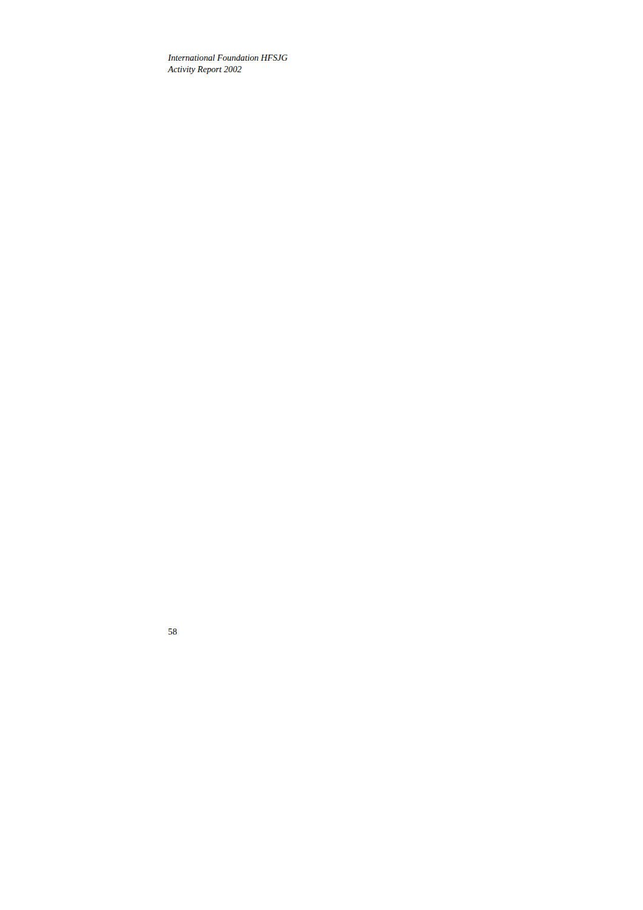International Foundation HFSJG Activity Report 2002
58